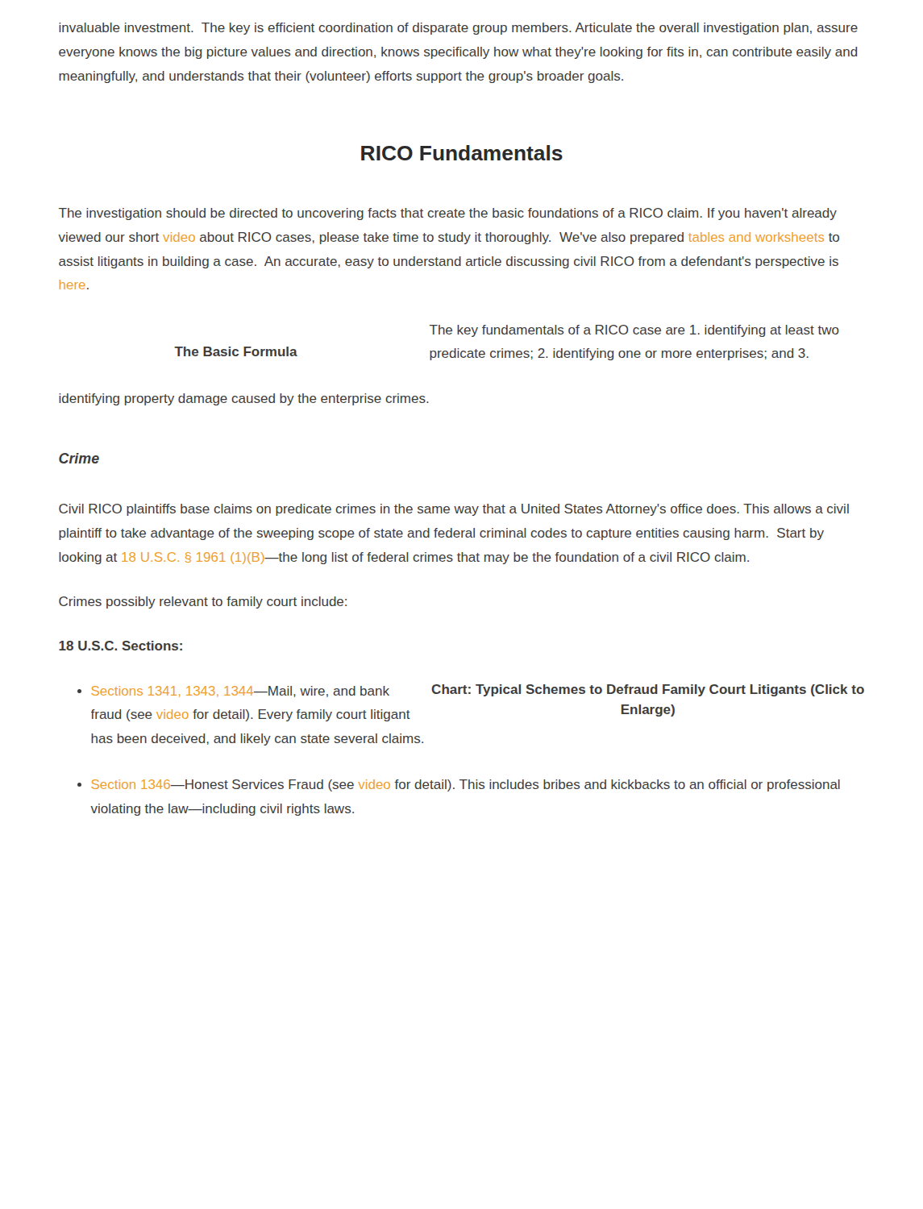invaluable investment. The key is efficient coordination of disparate group members. Articulate the overall investigation plan, assure everyone knows the big picture values and direction, knows specifically how what they're looking for fits in, can contribute easily and meaningfully, and understands that their (volunteer) efforts support the group's broader goals.
RICO Fundamentals
The investigation should be directed to uncovering facts that create the basic foundations of a RICO claim. If you haven't already viewed our short video about RICO cases, please take time to study it thoroughly. We've also prepared tables and worksheets to assist litigants in building a case. An accurate, easy to understand article discussing civil RICO from a defendant's perspective is here.
The Basic Formula
The key fundamentals of a RICO case are 1. identifying at least two predicate crimes; 2. identifying one or more enterprises; and 3.
identifying property damage caused by the enterprise crimes.
Crime
Civil RICO plaintiffs base claims on predicate crimes in the same way that a United States Attorney's office does. This allows a civil plaintiff to take advantage of the sweeping scope of state and federal criminal codes to capture entities causing harm. Start by looking at 18 U.S.C. § 1961 (1)(B)—the long list of federal crimes that may be the foundation of a civil RICO claim.
Crimes possibly relevant to family court include:
18 U.S.C. Sections:
Chart: Typical Schemes to Defraud Family Court Litigants (Click to Enlarge) Sections 1341, 1343, 1344—Mail, wire, and bank fraud (see video for detail). Every family court litigant has been deceived, and likely can state several claims.
Section 1346—Honest Services Fraud (see video for detail). This includes bribes and kickbacks to an official or professional violating the law—including civil rights laws.